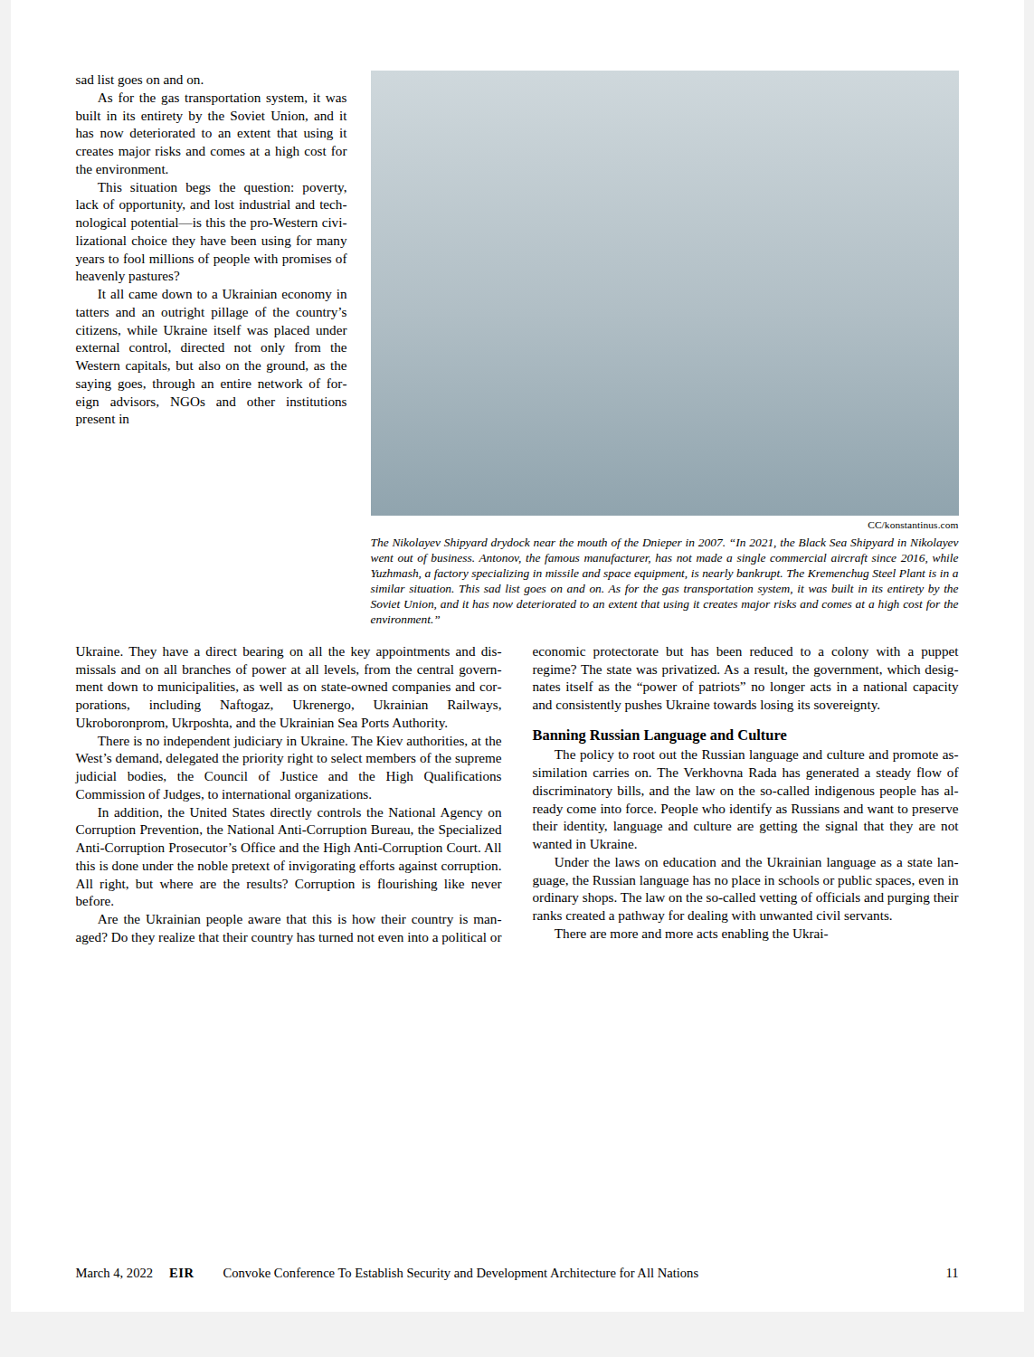sad list goes on and on.
As for the gas transportation system, it was built in its entirety by the Soviet Union, and it has now deteriorated to an extent that using it creates major risks and comes at a high cost for the environment.
This situation begs the question: poverty, lack of opportunity, and lost industrial and technological potential—is this the pro-Western civilizational choice they have been using for many years to fool millions of people with promises of heavenly pastures?
It all came down to a Ukrainian economy in tatters and an outright pillage of the country’s citizens, while Ukraine itself was placed under external control, directed not only from the Western capitals, but also on the ground, as the saying goes, through an entire network of foreign advisors, NGOs and other institutions present in
CC/konstantinus.com
The Nikolayev Shipyard drydock near the mouth of the Dnieper in 2007. “In 2021, the Black Sea Shipyard in Nikolayev went out of business. Antonov, the famous manufacturer, has not made a single commercial aircraft since 2016, while Yuzhmash, a factory specializing in missile and space equipment, is nearly bankrupt. The Kremenchug Steel Plant is in a similar situation. This sad list goes on and on. As for the gas transportation system, it was built in its entirety by the Soviet Union, and it has now deteriorated to an extent that using it creates major risks and comes at a high cost for the environment.”
Ukraine. They have a direct bearing on all the key appointments and dismissals and on all branches of power at all levels, from the central government down to municipalities, as well as on state-owned companies and corporations, including Naftogaz, Ukrenergo, Ukrainian Railways, Ukroboronprom, Ukrposhta, and the Ukrainian Sea Ports Authority.
There is no independent judiciary in Ukraine. The Kiev authorities, at the West’s demand, delegated the priority right to select members of the supreme judicial bodies, the Council of Justice and the High Qualifications Commission of Judges, to international organizations.
In addition, the United States directly controls the National Agency on Corruption Prevention, the National Anti-Corruption Bureau, the Specialized Anti-Corruption Prosecutor’s Office and the High Anti-Corruption Court. All this is done under the noble pretext of invigorating efforts against corruption. All right, but where are the results? Corruption is flourishing like never before.
Are the Ukrainian people aware that this is how their country is managed? Do they realize that their country has turned not even into a political or economic protectorate but has been reduced to a colony with a puppet regime? The state was privatized. As a result, the government, which designates itself as the “power of patriots” no longer acts in a national capacity and consistently pushes Ukraine towards losing its sovereignty.
Banning Russian Language and Culture
The policy to root out the Russian language and culture and promote assimilation carries on. The Verkhovna Rada has generated a steady flow of discriminatory bills, and the law on the so-called indigenous people has already come into force. People who identify as Russians and want to preserve their identity, language and culture are getting the signal that they are not wanted in Ukraine.
Under the laws on education and the Ukrainian language as a state language, the Russian language has no place in schools or public spaces, even in ordinary shops. The law on the so-called vetting of officials and purging their ranks created a pathway for dealing with unwanted civil servants.
There are more and more acts enabling the Ukrai-
March 4, 2022 EIR Convoke Conference To Establish Security and Development Architecture for All Nations 11